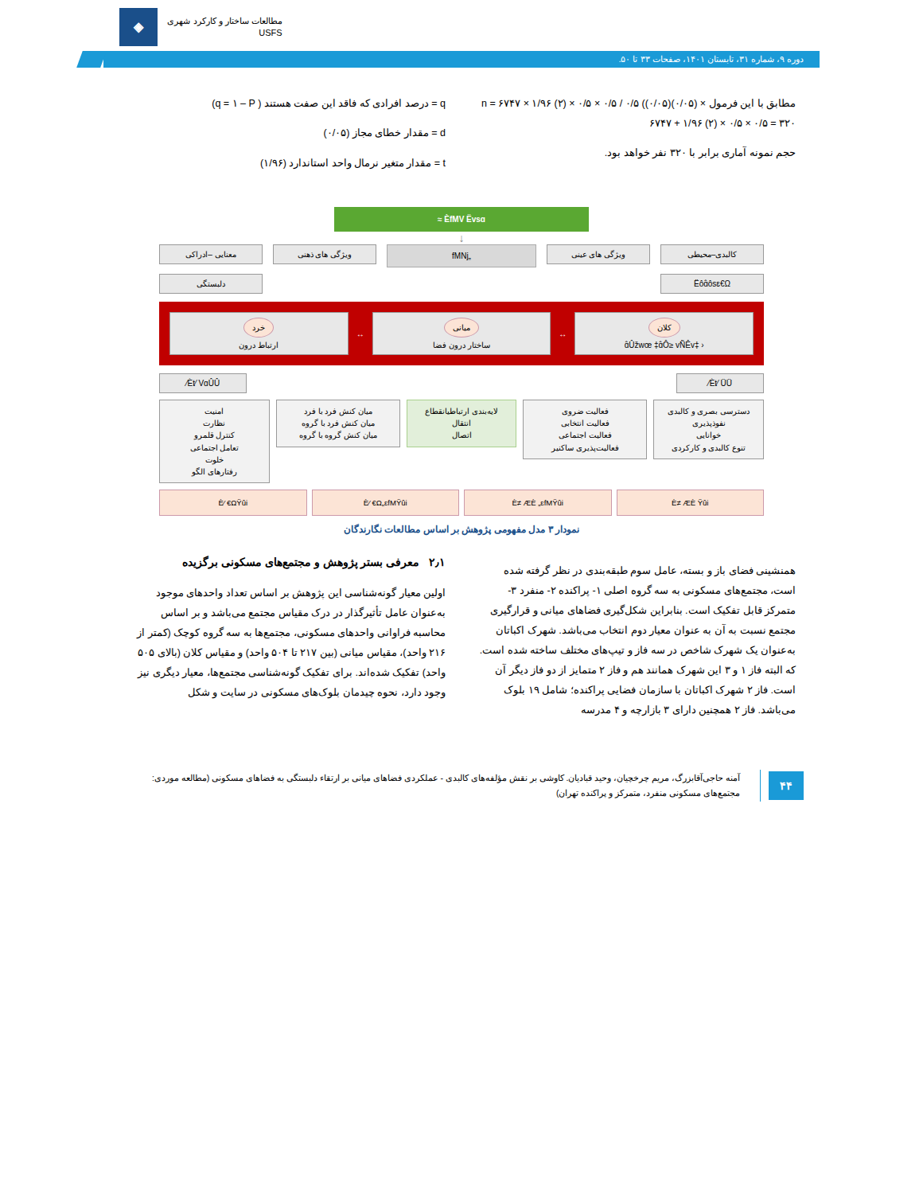مطالعات ساختار و کارکرد شهری
USFS ◈
دوره ۹، شماره ۳۱، تابستان ۱۴۰۱، صفحات ۳۳ تا ۵۰.
مطابق با این فرمول n = ۶۷۴۷ × ۱/۹۶ (۲) × ۰/۵ × ۰/۵ / ۰/۵ ((۰/۰۵)(۰/۰۵) × ۶۷۴۷ + ۱/۹۶ (۲) × ۰/۵ × ۰/۵ = ۳۲۰
حجم نمونه آماری برابر با ۳۲۰ نفر خواهد بود.
q = درصد افرادی که فاقد این صفت هستند ( q = ۱ – P)
d = مقدار خطای مجاز (۰/۰۵)
t = مقدار متغیر نرمال واحد استاندارد (۱/۹۶)
ÈfMV Ëvsɑ ≈
↓
کالبدی–محیطی
ویژگی های عینی
„fMNj
ویژگی های ذهنی
معنایی –ادراکی
Ëôɑ̂ôsɛ€Ω
دلبستگی
کلان
‹ ‡ɑ̂Ûžwœ ‡ɑ̂Ô≥ vÑÊv
↔
میانی
ساختار درون فضا
↔
خرد
ارتباط درون
Èt⁄ ÜÜ⁄
Èt⁄ VɑÛÛ⁄
دسترسی بصری و کالبدی
نفوذپذیری
خوانایی
تنوع کالبدی و کارکردی
فعالیت ضروی
فعالیت انتخابی
فعالیت اجتماعی
فعالیت‌پذیری ساکنیر
لایه‌بندی ارتباطیانقطاع
انتقال
اتصال
میان کنش فرد با فرد
میان کنش فرد با گروه
میان کنش گروه با گروه
امنیت
نظارت
کنترل قلمرو
تعامل اجتماعی
خلوت
رفتارهای الگو
È≠ ÆÈ Ÿûi
È≠ ÆÈ „ɛfMŸûi
È⁄ €Ω„ɛfMŸûi
È⁄ €ΩŸûi
نمودار ۳ مدل مفهومی پژوهش بر اساس مطالعات نگارندگان
همنشینی فضای باز و بسته، عامل سوم طبقه‌بندی در نظر گرفته شده است، مجتمع‌های مسکونی به سه گروه اصلی ۱- پراکنده ۲- منفرد ۳- متمرکز قابل تفکیک است. بنابراین شکل‌گیری فضاهای میانی و قرارگیری مجتمع نسبت به آن به عنوان معیار دوم انتخاب می‌باشد. شهرک اکباتان به‌عنوان یک شهرک شاخص در سه فاز و تیپ‌های مختلف ساخته شده است. که البته فاز ۱ و ۳ این شهرک همانند هم و فاز ۲ متمایز از دو فاز دیگر آن است. فاز ۲ شهرک اکباتان با سازمان فضایی پراکنده؛ شامل ۱۹ بلوک می‌باشد. فاز ۲ همچنین دارای ۳ بازارچه و ۴ مدرسه
۲٫۱ معرفی بستر پژوهش و مجتمع‌های مسکونی برگزیده
اولین معیار گونه‌شناسی این پژوهش بر اساس تعداد واحدهای موجود به‌عنوان عامل تأثیرگذار در درک مقیاس مجتمع می‌باشد و بر اساس محاسبه فراوانی واحدهای مسکونی، مجتمع‌ها به سه گروه کوچک (کمتر از ۲۱۶ واحد)، مقیاس میانی (بین ۲۱۷ تا ۵۰۴ واحد) و مقیاس کلان (بالای ۵۰۵ واحد) تفکیک شده‌اند. برای تفکیک گونه‌شناسی مجتمع‌ها، معیار دیگری نیز وجود دارد، نحوه چیدمان بلوک‌های مسکونی در سایت و شکل
۴۴
آمنه حاجی‌آقابزرگ، مریم چرخچیان، وحید قبادیان. کاوشی بر نقش مؤلفه‌های کالبدی - عملکردی فضاهای میانی بر ارتقاء دلبستگی به فضاهای مسکونی (مطالعه موردی: مجتمع‌های مسکونی منفرد، متمرکز و پراکنده تهران)